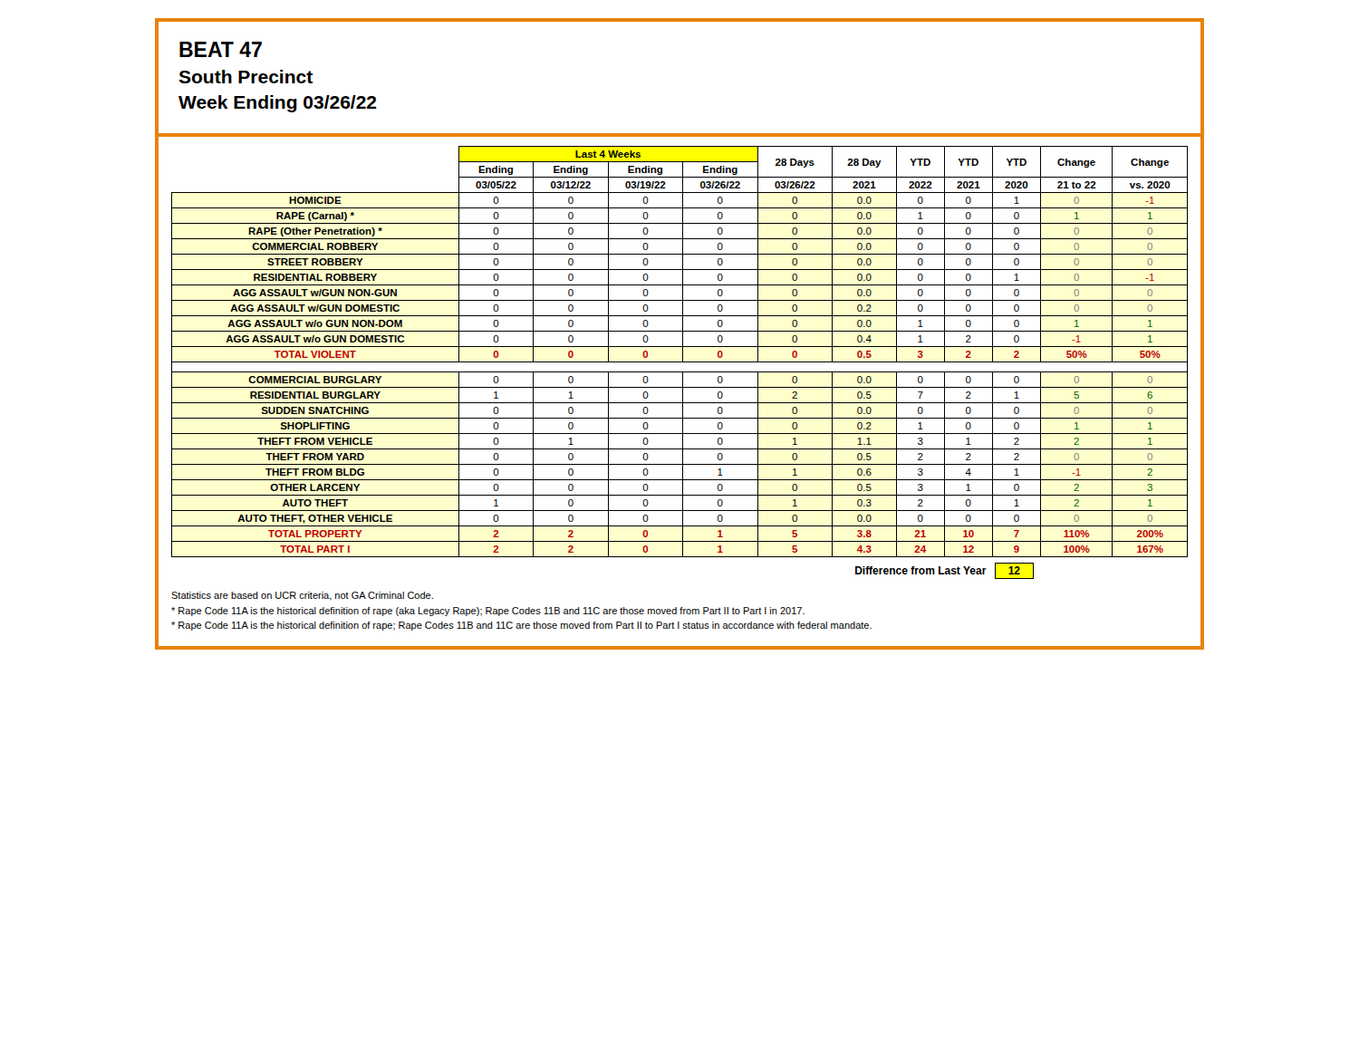BEAT 47
South Precinct
Week Ending 03/26/22
| | Last 4 Weeks | 28 Days | 28 Day | YTD | YTD | YTD | Change | Change |
| --- | --- | --- | --- | --- | --- | --- | --- | --- |
| Ending | Ending | Ending | Ending |
| 03/05/22 | 03/12/22 | 03/19/22 | 03/26/22 | 03/26/22 | 2021 | 2022 | 2021 | 2020 | 21 to 22 | vs. 2020 |
| HOMICIDE | 0 | 0 | 0 | 0 | 0 | 0.0 | 0 | 0 | 1 | 0 | -1 |
| RAPE (Carnal) * | 0 | 0 | 0 | 0 | 0 | 0.0 | 1 | 0 | 0 | 1 | 1 |
| RAPE (Other Penetration) * | 0 | 0 | 0 | 0 | 0 | 0.0 | 0 | 0 | 0 | 0 | 0 |
| COMMERCIAL ROBBERY | 0 | 0 | 0 | 0 | 0 | 0.0 | 0 | 0 | 0 | 0 | 0 |
| STREET ROBBERY | 0 | 0 | 0 | 0 | 0 | 0.0 | 0 | 0 | 0 | 0 | 0 |
| RESIDENTIAL ROBBERY | 0 | 0 | 0 | 0 | 0 | 0.0 | 0 | 0 | 1 | 0 | -1 |
| AGG ASSAULT w/GUN NON-GUN | 0 | 0 | 0 | 0 | 0 | 0.0 | 0 | 0 | 0 | 0 | 0 |
| AGG ASSAULT w/GUN DOMESTIC | 0 | 0 | 0 | 0 | 0 | 0.2 | 0 | 0 | 0 | 0 | 0 |
| AGG ASSAULT w/o GUN NON-DOM | 0 | 0 | 0 | 0 | 0 | 0.0 | 1 | 0 | 0 | 1 | 1 |
| AGG ASSAULT w/o GUN DOMESTIC | 0 | 0 | 0 | 0 | 0 | 0.4 | 1 | 2 | 0 | -1 | 1 |
| TOTAL VIOLENT | 0 | 0 | 0 | 0 | 0 | 0.5 | 3 | 2 | 2 | 50% | 50% |
| COMMERCIAL BURGLARY | 0 | 0 | 0 | 0 | 0 | 0.0 | 0 | 0 | 0 | 0 | 0 |
| RESIDENTIAL BURGLARY | 1 | 1 | 0 | 0 | 2 | 0.5 | 7 | 2 | 1 | 5 | 6 |
| SUDDEN SNATCHING | 0 | 0 | 0 | 0 | 0 | 0.0 | 0 | 0 | 0 | 0 | 0 |
| SHOPLIFTING | 0 | 0 | 0 | 0 | 0 | 0.2 | 1 | 0 | 0 | 1 | 1 |
| THEFT FROM VEHICLE | 0 | 1 | 0 | 0 | 1 | 1.1 | 3 | 1 | 2 | 2 | 1 |
| THEFT FROM YARD | 0 | 0 | 0 | 0 | 0 | 0.5 | 2 | 2 | 2 | 0 | 0 |
| THEFT FROM BLDG | 0 | 0 | 0 | 1 | 1 | 0.6 | 3 | 4 | 1 | -1 | 2 |
| OTHER LARCENY | 0 | 0 | 0 | 0 | 0 | 0.5 | 3 | 1 | 0 | 2 | 3 |
| AUTO THEFT | 1 | 0 | 0 | 0 | 1 | 0.3 | 2 | 0 | 1 | 2 | 1 |
| AUTO THEFT, OTHER VEHICLE | 0 | 0 | 0 | 0 | 0 | 0.0 | 0 | 0 | 0 | 0 | 0 |
| TOTAL PROPERTY | 2 | 2 | 0 | 1 | 5 | 3.8 | 21 | 10 | 7 | 110% | 200% |
| TOTAL PART I | 2 | 2 | 0 | 1 | 5 | 4.3 | 24 | 12 | 9 | 100% | 167% |
Difference from Last Year 12
Statistics are based on UCR criteria, not GA Criminal Code.
* Rape Code 11A is the historical definition of rape (aka Legacy Rape); Rape Codes 11B and 11C are those moved from Part II to Part I in 2017.
* Rape Code 11A is the historical definition of rape; Rape Codes 11B and 11C are those moved from Part II to Part I status in accordance with federal mandate.